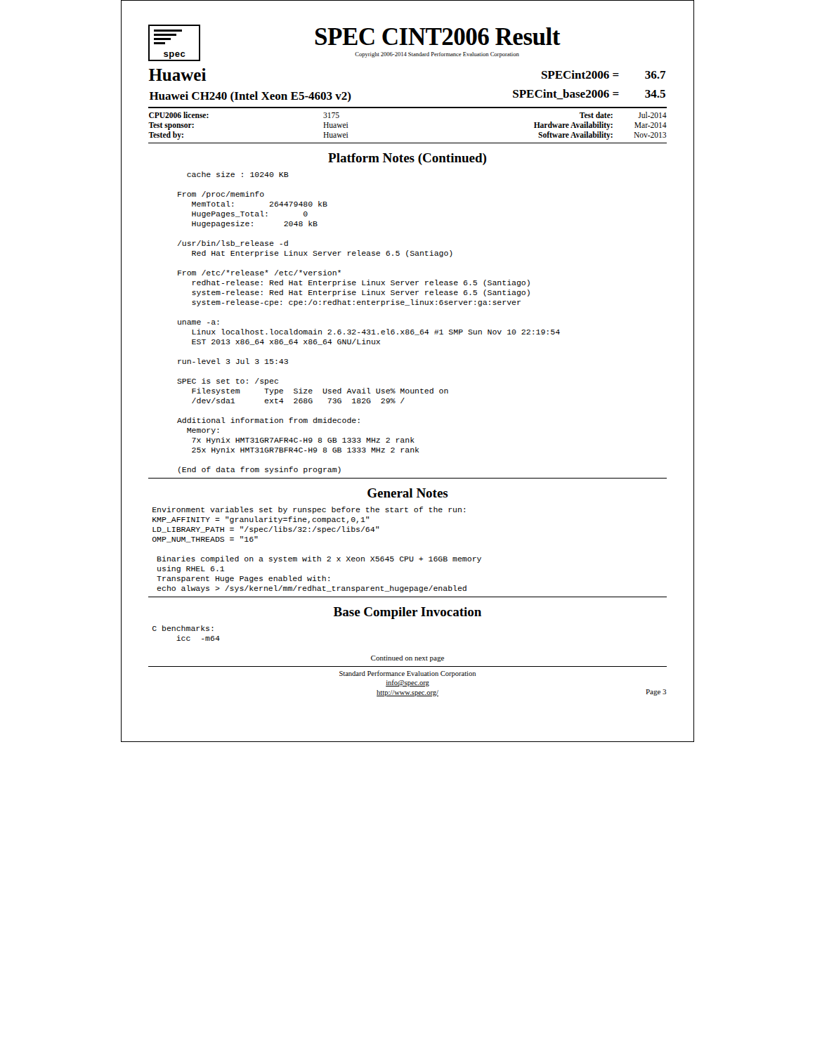spec
SPEC CINT2006 Result
Copyright 2006-2014 Standard Performance Evaluation Corporation
| Huawei | SPECint2006 = 36.7 |
| Huawei CH240 (Intel Xeon E5-4603 v2) | SPECint_base2006 = 34.5 |
| CPU2006 license: | 3175 | Test date: | Jul-2014 |
| Test sponsor: | Huawei | Hardware Availability: | Mar-2014 |
| Tested by: | Huawei | Software Availability: | Nov-2013 |
Platform Notes (Continued)
   cache size : 10240 KB

 From /proc/meminfo
    MemTotal:       264479480 kB
    HugePages_Total:       0
    Hugepagesize:      2048 kB

 /usr/bin/lsb_release -d
    Red Hat Enterprise Linux Server release 6.5 (Santiago)

 From /etc/*release* /etc/*version*
    redhat-release: Red Hat Enterprise Linux Server release 6.5 (Santiago)
    system-release: Red Hat Enterprise Linux Server release 6.5 (Santiago)
    system-release-cpe: cpe:/o:redhat:enterprise_linux:6server:ga:server

 uname -a:
    Linux localhost.localdomain 2.6.32-431.el6.x86_64 #1 SMP Sun Nov 10 22:19:54
    EST 2013 x86_64 x86_64 x86_64 GNU/Linux

 run-level 3 Jul 3 15:43

 SPEC is set to: /spec
    Filesystem     Type  Size  Used Avail Use% Mounted on
    /dev/sda1      ext4  268G   73G  182G  29% /

 Additional information from dmidecode:
   Memory:
    7x Hynix HMT31GR7AFR4C-H9 8 GB 1333 MHz 2 rank
    25x Hynix HMT31GR7BFR4C-H9 8 GB 1333 MHz 2 rank

 (End of data from sysinfo program)
General Notes
Environment variables set by runspec before the start of the run:
KMP_AFFINITY = "granularity=fine,compact,0,1"
LD_LIBRARY_PATH = "/spec/libs/32:/spec/libs/64"
OMP_NUM_THREADS = "16"

 Binaries compiled on a system with 2 x Xeon X5645 CPU + 16GB memory
 using RHEL 6.1
 Transparent Huge Pages enabled with:
 echo always > /sys/kernel/mm/redhat_transparent_hugepage/enabled
Base Compiler Invocation
C benchmarks:
     icc  -m64
Continued on next page
Standard Performance Evaluation Corporation
info@spec.org
http://www.spec.org/ Page 3